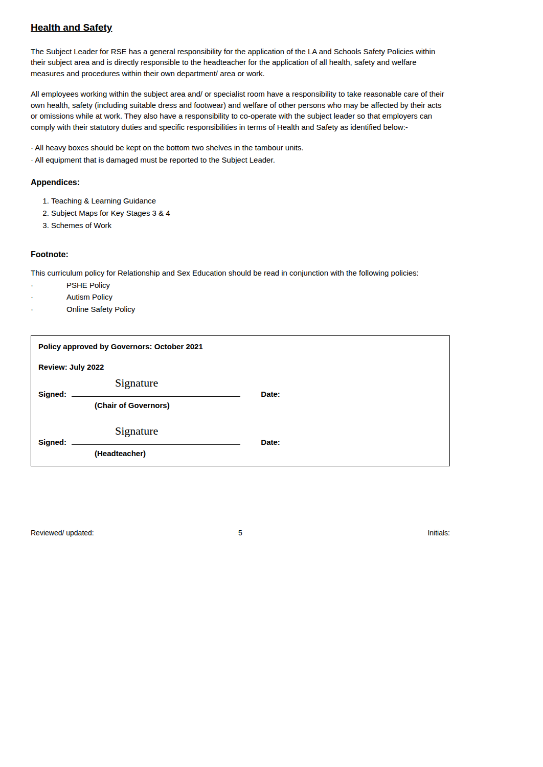Health and Safety
The Subject Leader for RSE has a general responsibility for the application of the LA and Schools Safety Policies within their subject area and is directly responsible to the headteacher for the application of all health, safety and welfare measures and procedures within their own department/ area or work.
All employees working within the subject area and/ or specialist room have a responsibility to take reasonable care of their own health, safety (including suitable dress and footwear) and welfare of other persons who may be affected by their acts or omissions while at work. They also have a responsibility to co-operate with the subject leader so that employers can comply with their statutory duties and specific responsibilities in terms of Health and Safety as identified below:-
· All heavy boxes should be kept on the bottom two shelves in the tambour units.
· All equipment that is damaged must be reported to the Subject Leader.
Appendices:
Teaching & Learning Guidance
Subject Maps for Key Stages 3 & 4
Schemes of Work
Footnote:
This curriculum policy for Relationship and Sex Education should be read in conjunction with the following policies:
·PSHE Policy
·Autism Policy
·Online Safety Policy
| Policy approved by Governors: October 2021 Review: July 2022 Signed: Date: (Chair of Governors) Signed: Date: (Headteacher) |
Reviewed/ updated:
5
Initials: